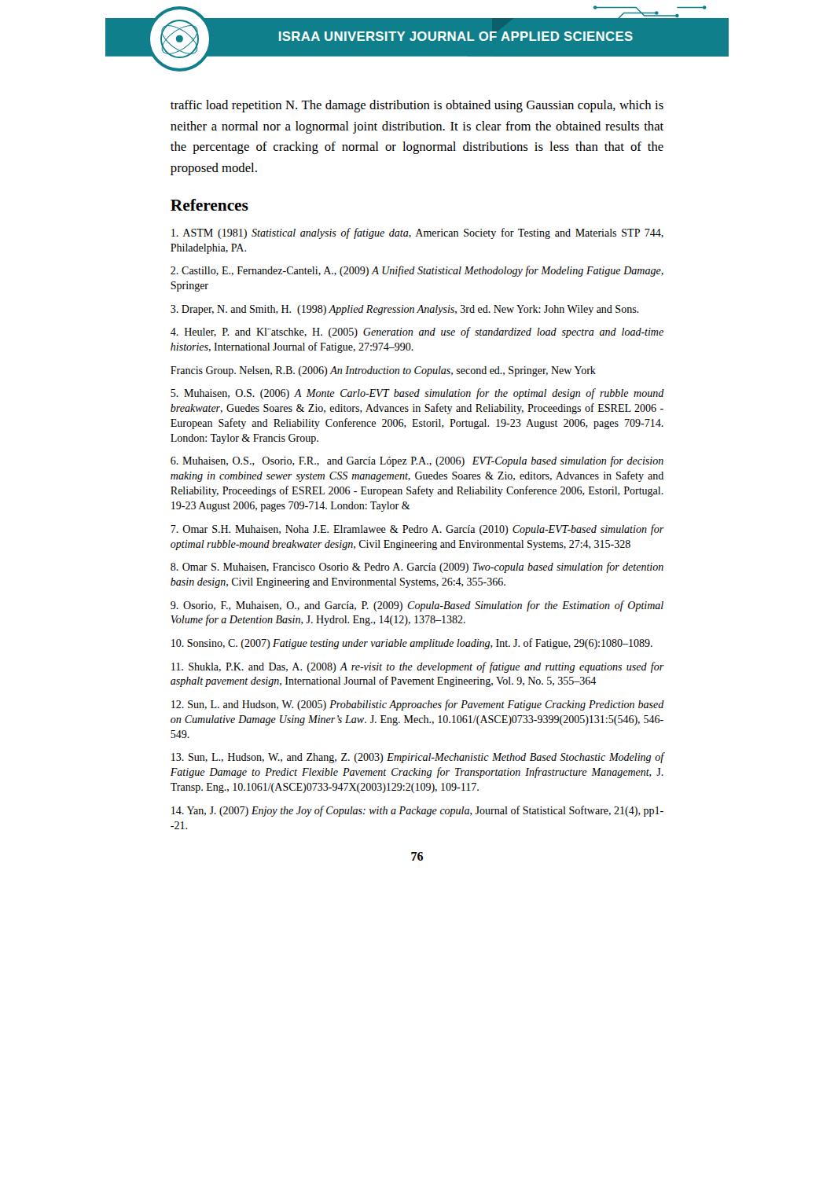ISRAA UNIVERSITY JOURNAL OF APPLIED SCIENCES
=
traffic load repetition N. The damage distribution is obtained using Gaussian copula, which is neither a normal nor a lognormal joint distribution. It is clear from the obtained results that the percentage of cracking of normal or lognormal distributions is less than that of the proposed model.
References
1. ASTM (1981) Statistical analysis of fatigue data, American Society for Testing and Materials STP 744, Philadelphia, PA.
2. Castillo, E., Fernandez-Canteli, A., (2009) A Unified Statistical Methodology for Modeling Fatigue Damage, Springer
3. Draper, N. and Smith, H. (1998) Applied Regression Analysis, 3rd ed. New York: John Wiley and Sons.
4. Heuler, P. and Kl¨atschke, H. (2005) Generation and use of standardized load spectra and load-time histories, International Journal of Fatigue, 27:974–990.
Francis Group. Nelsen, R.B. (2006) An Introduction to Copulas, second ed., Springer, New York
5. Muhaisen, O.S. (2006) A Monte Carlo-EVT based simulation for the optimal design of rubble mound breakwater, Guedes Soares & Zio, editors, Advances in Safety and Reliability, Proceedings of ESREL 2006 - European Safety and Reliability Conference 2006, Estoril, Portugal. 19-23 August 2006, pages 709-714. London: Taylor & Francis Group.
6. Muhaisen, O.S., Osorio, F.R., and García López P.A., (2006) EVT-Copula based simulation for decision making in combined sewer system CSS management, Guedes Soares & Zio, editors, Advances in Safety and Reliability, Proceedings of ESREL 2006 - European Safety and Reliability Conference 2006, Estoril, Portugal. 19-23 August 2006, pages 709-714. London: Taylor &
7. Omar S.H. Muhaisen, Noha J.E. Elramlawee & Pedro A. García (2010) Copula-EVT-based simulation for optimal rubble-mound breakwater design, Civil Engineering and Environmental Systems, 27:4, 315-328
8. Omar S. Muhaisen, Francisco Osorio & Pedro A. García (2009) Two-copula based simulation for detention basin design, Civil Engineering and Environmental Systems, 26:4, 355-366.
9. Osorio, F., Muhaisen, O., and García, P. (2009) Copula-Based Simulation for the Estimation of Optimal Volume for a Detention Basin, J. Hydrol. Eng., 14(12), 1378–1382.
10. Sonsino, C. (2007) Fatigue testing under variable amplitude loading, Int. J. of Fatigue, 29(6):1080–1089.
11. Shukla, P.K. and Das, A. (2008) A re-visit to the development of fatigue and rutting equations used for asphalt pavement design, International Journal of Pavement Engineering, Vol. 9, No. 5, 355–364
12. Sun, L. and Hudson, W. (2005) Probabilistic Approaches for Pavement Fatigue Cracking Prediction based on Cumulative Damage Using Miner’s Law. J. Eng. Mech., 10.1061/(ASCE)0733-9399(2005)131:5(546), 546-549.
13. Sun, L., Hudson, W., and Zhang, Z. (2003) Empirical-Mechanistic Method Based Stochastic Modeling of Fatigue Damage to Predict Flexible Pavement Cracking for Transportation Infrastructure Management, J. Transp. Eng., 10.1061/(ASCE)0733-947X(2003)129:2(109), 109-117.
14. Yan, J. (2007) Enjoy the Joy of Copulas: with a Package copula, Journal of Statistical Software, 21(4), pp1--21.
76